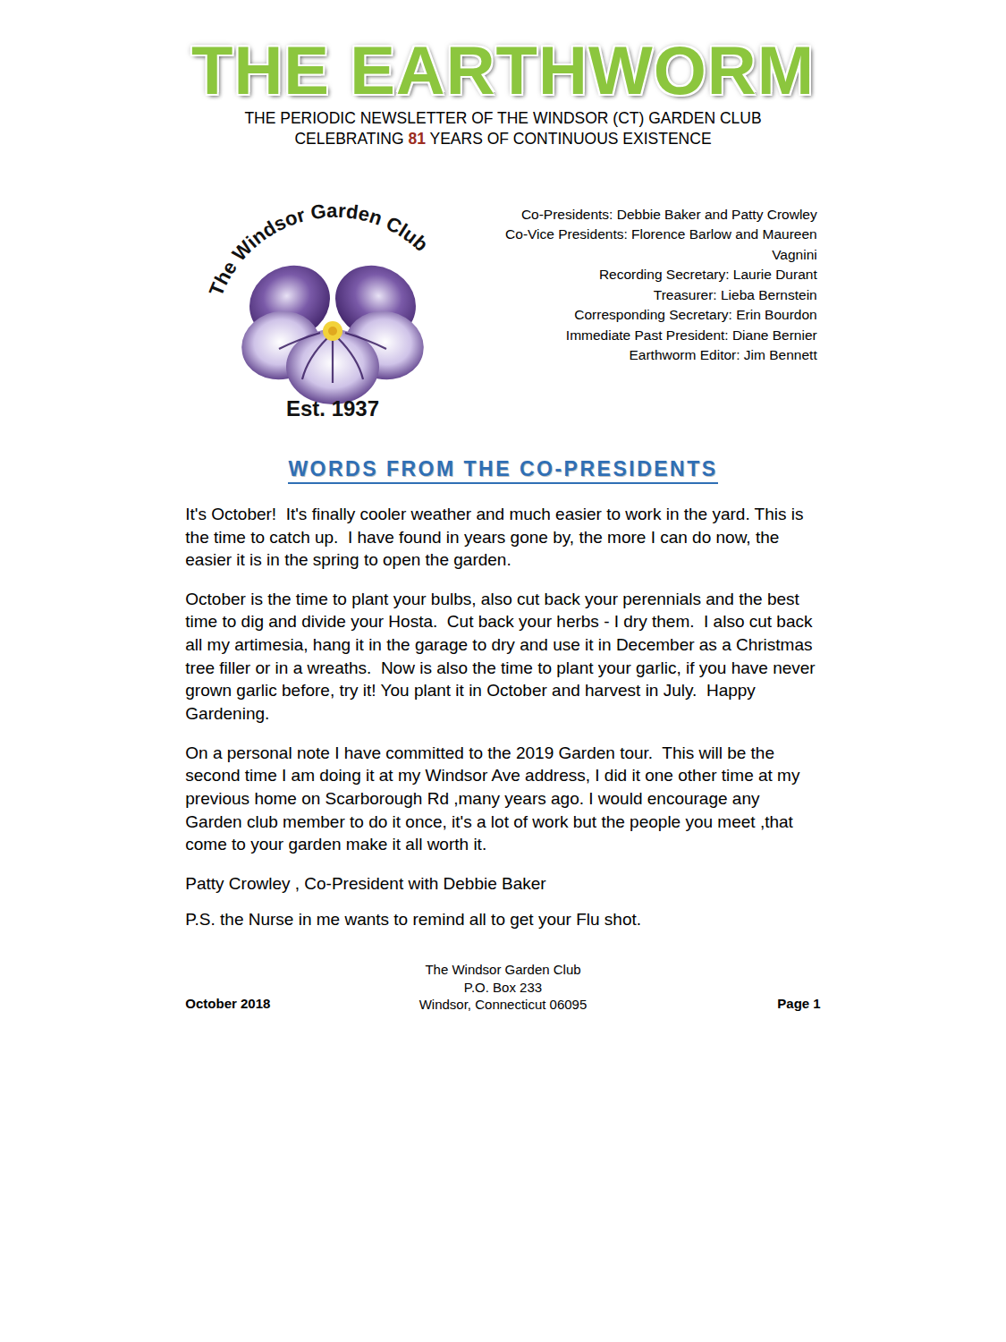THE EARTHWORM
THE PERIODIC NEWSLETTER OF THE WINDSOR (CT) GARDEN CLUB
CELEBRATING 81 YEARS OF CONTINUOUS EXISTENCE
The Windsor Garden Club Est. 1937
Co-Presidents: Debbie Baker and Patty Crowley
Co-Vice Presidents: Florence Barlow and Maureen Vagnini
Recording Secretary: Laurie Durant
Treasurer: Lieba Bernstein
Corresponding Secretary: Erin Bourdon
Immediate Past President: Diane Bernier
Earthworm Editor: Jim Bennett
Words from the Co-Presidents
It's October! It's finally cooler weather and much easier to work in the yard. This is the time to catch up. I have found in years gone by, the more I can do now, the easier it is in the spring to open the garden.
October is the time to plant your bulbs, also cut back your perennials and the best time to dig and divide your Hosta. Cut back your herbs - I dry them. I also cut back all my artimesia, hang it in the garage to dry and use it in December as a Christmas tree filler or in a wreaths. Now is also the time to plant your garlic, if you have never grown garlic before, try it! You plant it in October and harvest in July. Happy Gardening.
On a personal note I have committed to the 2019 Garden tour. This will be the second time I am doing it at my Windsor Ave address, I did it one other time at my previous home on Scarborough Rd ,many years ago. I would encourage any Garden club member to do it once, it's a lot of work but the people you meet ,that come to your garden make it all worth it.
Patty Crowley , Co-President with Debbie Baker
P.S. the Nurse in me wants to remind all to get your Flu shot.
October 2018
The Windsor Garden Club
P.O. Box 233
Windsor, Connecticut 06095
Page 1